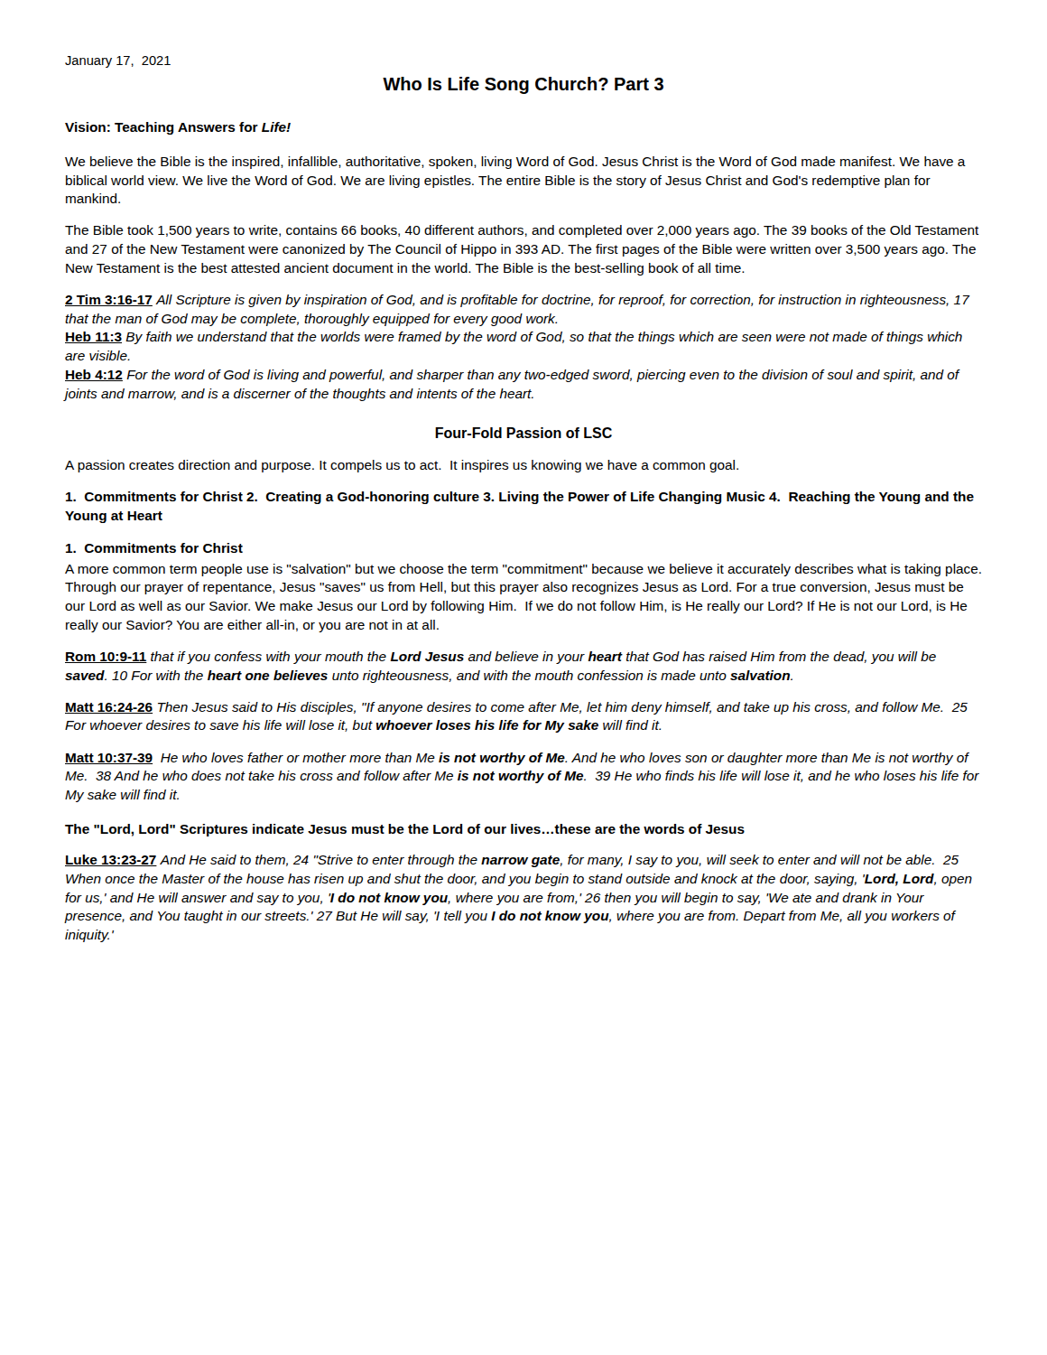January 17, 2021
Who Is Life Song Church? Part 3
Vision: Teaching Answers for Life!
We believe the Bible is the inspired, infallible, authoritative, spoken, living Word of God. Jesus Christ is the Word of God made manifest. We have a biblical world view. We live the Word of God. We are living epistles. The entire Bible is the story of Jesus Christ and God's redemptive plan for mankind.
The Bible took 1,500 years to write, contains 66 books, 40 different authors, and completed over 2,000 years ago. The 39 books of the Old Testament and 27 of the New Testament were canonized by The Council of Hippo in 393 AD. The first pages of the Bible were written over 3,500 years ago. The New Testament is the best attested ancient document in the world. The Bible is the best-selling book of all time.
2 Tim 3:16-17 All Scripture is given by inspiration of God, and is profitable for doctrine, for reproof, for correction, for instruction in righteousness, 17 that the man of God may be complete, thoroughly equipped for every good work.
Heb 11:3 By faith we understand that the worlds were framed by the word of God, so that the things which are seen were not made of things which are visible.
Heb 4:12 For the word of God is living and powerful, and sharper than any two-edged sword, piercing even to the division of soul and spirit, and of joints and marrow, and is a discerner of the thoughts and intents of the heart.
Four-Fold Passion of LSC
A passion creates direction and purpose. It compels us to act. It inspires us knowing we have a common goal.
1. Commitments for Christ 2. Creating a God-honoring culture 3. Living the Power of Life Changing Music 4. Reaching the Young and the Young at Heart
1. Commitments for Christ
A more common term people use is "salvation" but we choose the term "commitment" because we believe it accurately describes what is taking place. Through our prayer of repentance, Jesus "saves" us from Hell, but this prayer also recognizes Jesus as Lord. For a true conversion, Jesus must be our Lord as well as our Savior. We make Jesus our Lord by following Him. If we do not follow Him, is He really our Lord? If He is not our Lord, is He really our Savior? You are either all-in, or you are not in at all.
Rom 10:9-11 that if you confess with your mouth the Lord Jesus and believe in your heart that God has raised Him from the dead, you will be saved. 10 For with the heart one believes unto righteousness, and with the mouth confession is made unto salvation.
Matt 16:24-26 Then Jesus said to His disciples, "If anyone desires to come after Me, let him deny himself, and take up his cross, and follow Me. 25 For whoever desires to save his life will lose it, but whoever loses his life for My sake will find it.
Matt 10:37-39 He who loves father or mother more than Me is not worthy of Me. And he who loves son or daughter more than Me is not worthy of Me. 38 And he who does not take his cross and follow after Me is not worthy of Me. 39 He who finds his life will lose it, and he who loses his life for My sake will find it.
The "Lord, Lord" Scriptures indicate Jesus must be the Lord of our lives…these are the words of Jesus
Luke 13:23-27 And He said to them, 24 "Strive to enter through the narrow gate, for many, I say to you, will seek to enter and will not be able. 25 When once the Master of the house has risen up and shut the door, and you begin to stand outside and knock at the door, saying, 'Lord, Lord, open for us,' and He will answer and say to you, 'I do not know you, where you are from,' 26 then you will begin to say, 'We ate and drank in Your presence, and You taught in our streets.' 27 But He will say, 'I tell you I do not know you, where you are from. Depart from Me, all you workers of iniquity.'